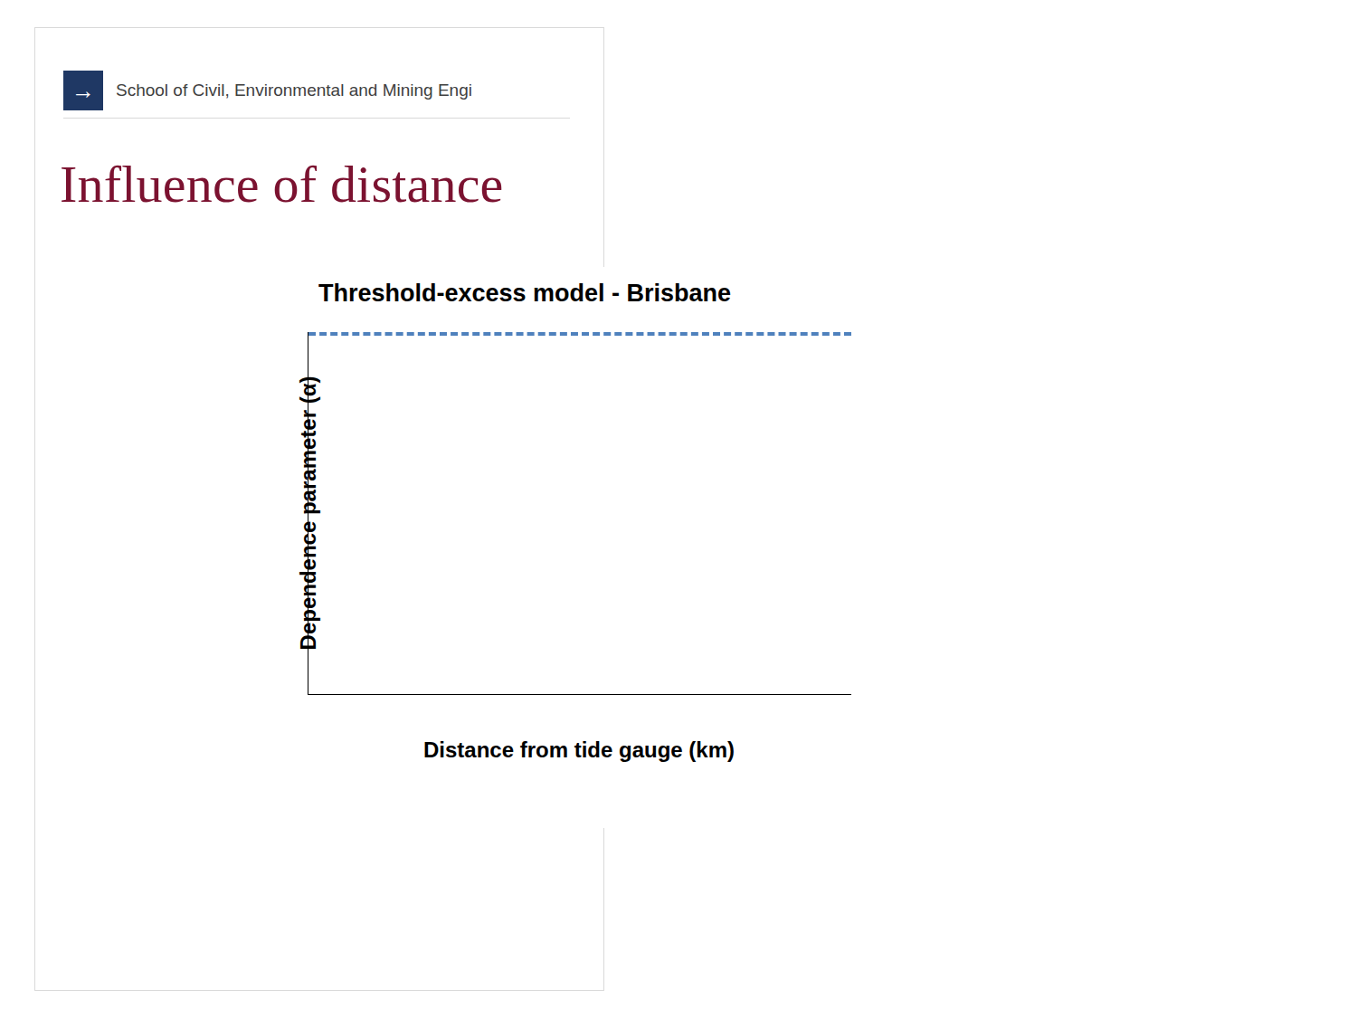→
School of Civil, Environmental and Mining Engi
Influence of distance
Threshold-excess model - Brisbane
Dependence parameter (α)
Distance from tide gauge (km)